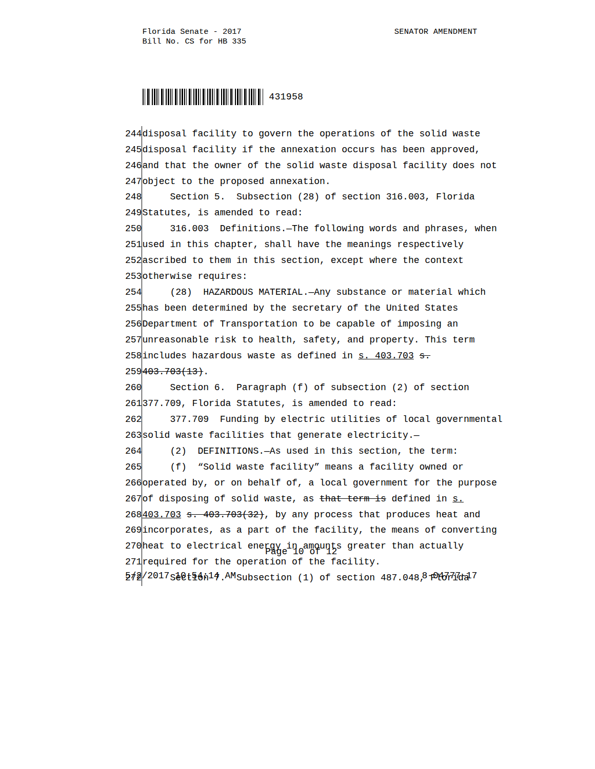Florida Senate - 2017
SENATOR AMENDMENT
Bill No. CS for HB 335
431958
| 244 | disposal facility to govern the operations of the solid waste |
| 245 | disposal facility if the annexation occurs has been approved, |
| 246 | and that the owner of the solid waste disposal facility does not |
| 247 | object to the proposed annexation. |
| 248 | Section 5. Subsection (28) of section 316.003, Florida |
| 249 | Statutes, is amended to read: |
| 250 | 316.003 Definitions.—The following words and phrases, when |
| 251 | used in this chapter, shall have the meanings respectively |
| 252 | ascribed to them in this section, except where the context |
| 253 | otherwise requires: |
| 254 | (28) HAZARDOUS MATERIAL.—Any substance or material which |
| 255 | has been determined by the secretary of the United States |
| 256 | Department of Transportation to be capable of imposing an |
| 257 | unreasonable risk to health, safety, and property. This term |
| 258 | includes hazardous waste as defined in s. 403.703 s. |
| 259 | 403.703(13) . |
| 260 | Section 6. Paragraph (f) of subsection (2) of section |
| 261 | 377.709, Florida Statutes, is amended to read: |
| 262 | 377.709 Funding by electric utilities of local governmental |
| 263 | solid waste facilities that generate electricity.— |
| 264 | (2) DEFINITIONS.—As used in this section, the term: |
| 265 | (f) “Solid waste facility” means a facility owned or |
| 266 | operated by, or on behalf of, a local government for the purpose |
| 267 | of disposing of solid waste, as that term is defined in s. |
| 268 | 403.703 s. 403.703(32) , by any process that produces heat and |
| 269 | incorporates, as a part of the facility, the means of converting |
| 270 | heat to electrical energy in amounts greater than actually |
| 271 | required for the operation of the facility. |
| 272 | Section 7. Subsection (1) of section 487.048, Florida |
Page 10 of 12
5/2/2017 10:54:14 AM
8-04777-17